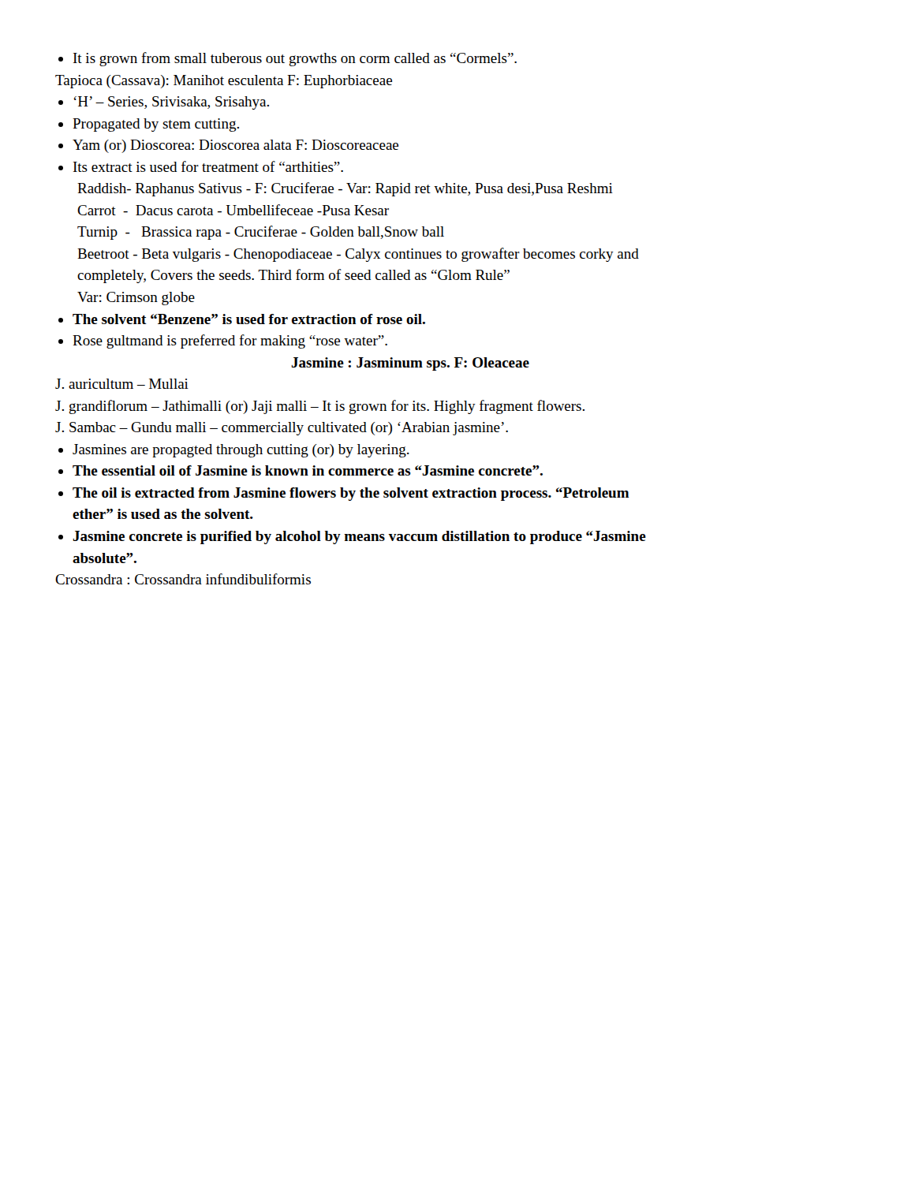It is grown from small tuberous out growths on corm called as “Cormels”.
Tapioca (Cassava): Manihot esculenta F: Euphorbiaceae
‘H’ – Series, Srivisaka, Srisahya.
Propagated by stem cutting.
Yam (or) Dioscorea: Dioscorea alata F: Dioscoreaceae
Its extract is used for treatment of “arthities”.
Raddish- Raphanus Sativus - F: Cruciferae - Var: Rapid ret white, Pusa desi,Pusa Reshmi
Carrot - Dacus carota - Umbellifeceae -Pusa Kesar
Turnip - Brassica rapa - Cruciferae - Golden ball,Snow ball
Beetroot - Beta vulgaris - Chenopodiaceae - Calyx continues to growafter becomes corky and
completely, Covers the seeds. Third form of seed called as “Glom Rule”
Var: Crimson globe
The solvent “Benzene” is used for extraction of rose oil.
Rose gultmand is preferred for making “rose water”.
Jasmine : Jasminum sps. F: Oleaceae
J. auricultum – Mullai
J. grandiflorum – Jathimalli (or) Jaji malli – It is grown for its. Highly fragment flowers.
J. Sambac – Gundu malli – commercially cultivated (or) ‘Arabian jasmine’.
Jasmines are propagted through cutting (or) by layering.
The essential oil of Jasmine is known in commerce as “Jasmine concrete”.
The oil is extracted from Jasmine flowers by the solvent extraction process. “Petroleum
ether” is used as the solvent.
Jasmine concrete is purified by alcohol by means vaccum distillation to produce “Jasmine
absolute”.
Crossandra : Crossandra infundibuliformis